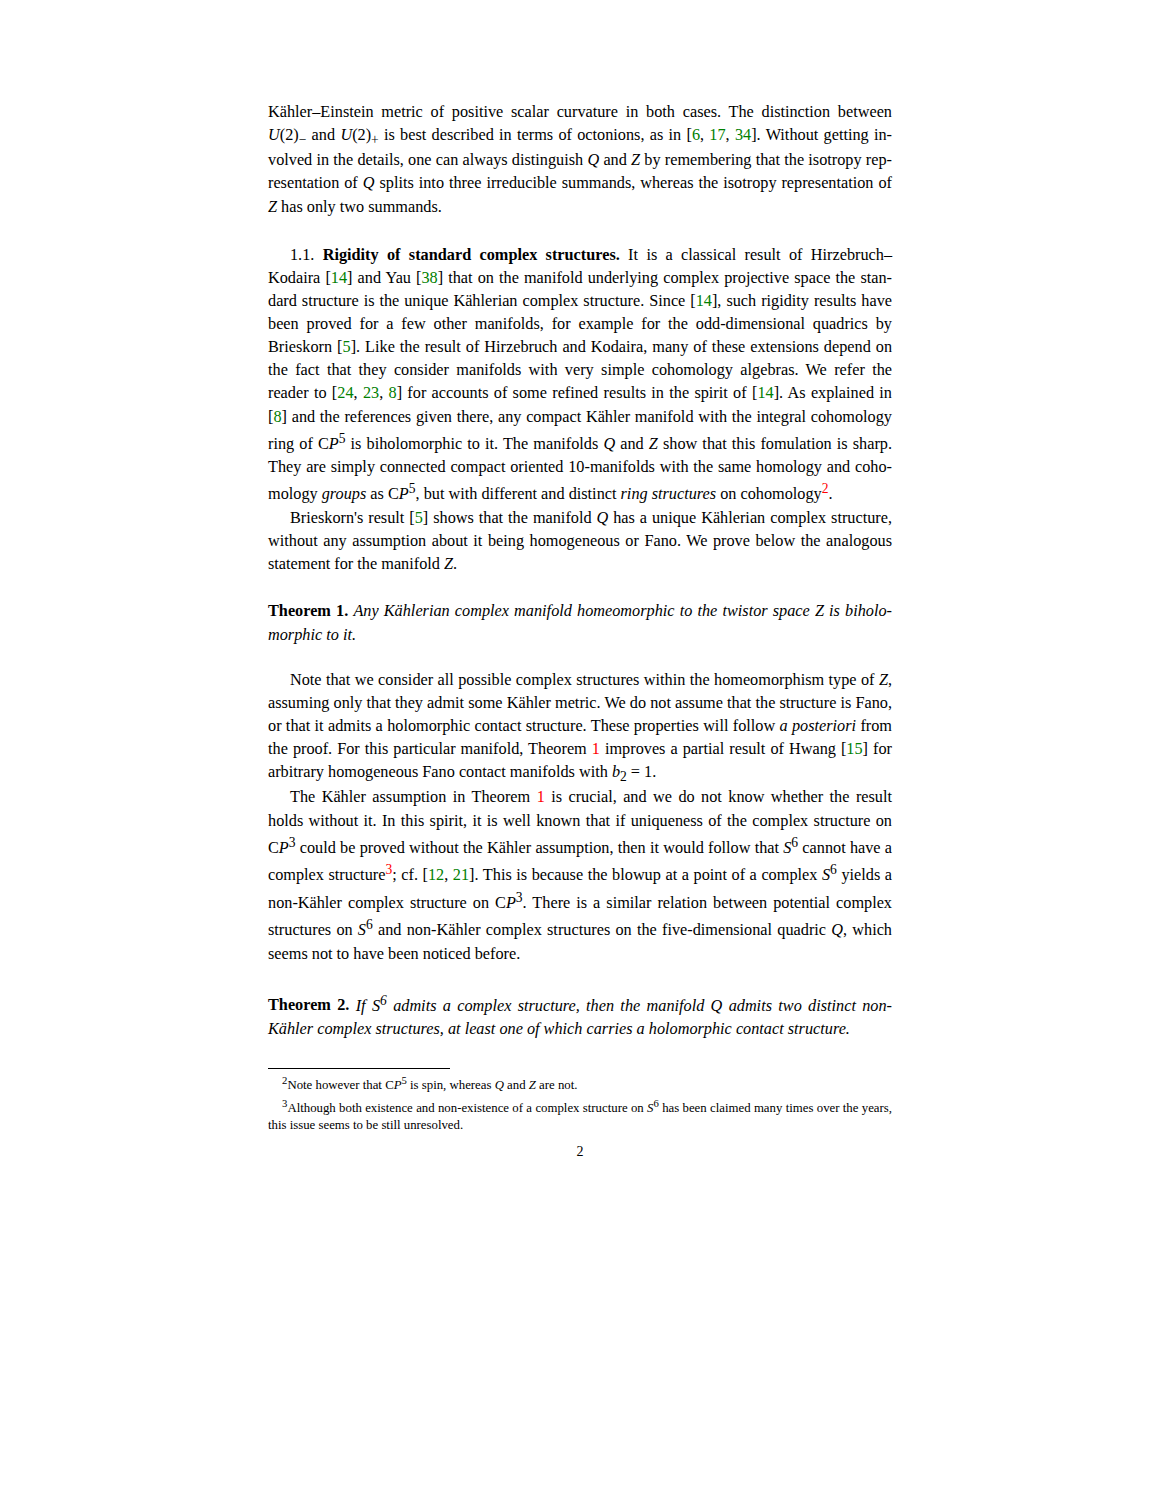Kähler–Einstein metric of positive scalar curvature in both cases. The distinction between U(2)− and U(2)+ is best described in terms of octonions, as in [6, 17, 34]. Without getting involved in the details, one can always distinguish Q and Z by remembering that the isotropy representation of Q splits into three irreducible summands, whereas the isotropy representation of Z has only two summands.
1.1. Rigidity of standard complex structures. It is a classical result of Hirzebruch–Kodaira [14] and Yau [38] that on the manifold underlying complex projective space the standard structure is the unique Kählerian complex structure. Since [14], such rigidity results have been proved for a few other manifolds, for example for the odd-dimensional quadrics by Brieskorn [5]. Like the result of Hirzebruch and Kodaira, many of these extensions depend on the fact that they consider manifolds with very simple cohomology algebras. We refer the reader to [24, 23, 8] for accounts of some refined results in the spirit of [14]. As explained in [8] and the references given there, any compact Kähler manifold with the integral cohomology ring of CP5 is biholomorphic to it. The manifolds Q and Z show that this fomulation is sharp. They are simply connected compact oriented 10-manifolds with the same homology and cohomology groups as CP5, but with different and distinct ring structures on cohomology2.
Brieskorn's result [5] shows that the manifold Q has a unique Kählerian complex structure, without any assumption about it being homogeneous or Fano. We prove below the analogous statement for the manifold Z.
Theorem 1. Any Kählerian complex manifold homeomorphic to the twistor space Z is biholomorphic to it.
Note that we consider all possible complex structures within the homeomorphism type of Z, assuming only that they admit some Kähler metric. We do not assume that the structure is Fano, or that it admits a holomorphic contact structure. These properties will follow a posteriori from the proof. For this particular manifold, Theorem 1 improves a partial result of Hwang [15] for arbitrary homogeneous Fano contact manifolds with b2 = 1.
The Kähler assumption in Theorem 1 is crucial, and we do not know whether the result holds without it. In this spirit, it is well known that if uniqueness of the complex structure on CP3 could be proved without the Kähler assumption, then it would follow that S6 cannot have a complex structure3; cf. [12, 21]. This is because the blowup at a point of a complex S6 yields a non-Kähler complex structure on CP3. There is a similar relation between potential complex structures on S6 and non-Kähler complex structures on the five-dimensional quadric Q, which seems not to have been noticed before.
Theorem 2. If S6 admits a complex structure, then the manifold Q admits two distinct non-Kähler complex structures, at least one of which carries a holomorphic contact structure.
2Note however that CP5 is spin, whereas Q and Z are not.
3Although both existence and non-existence of a complex structure on S6 has been claimed many times over the years, this issue seems to be still unresolved.
2